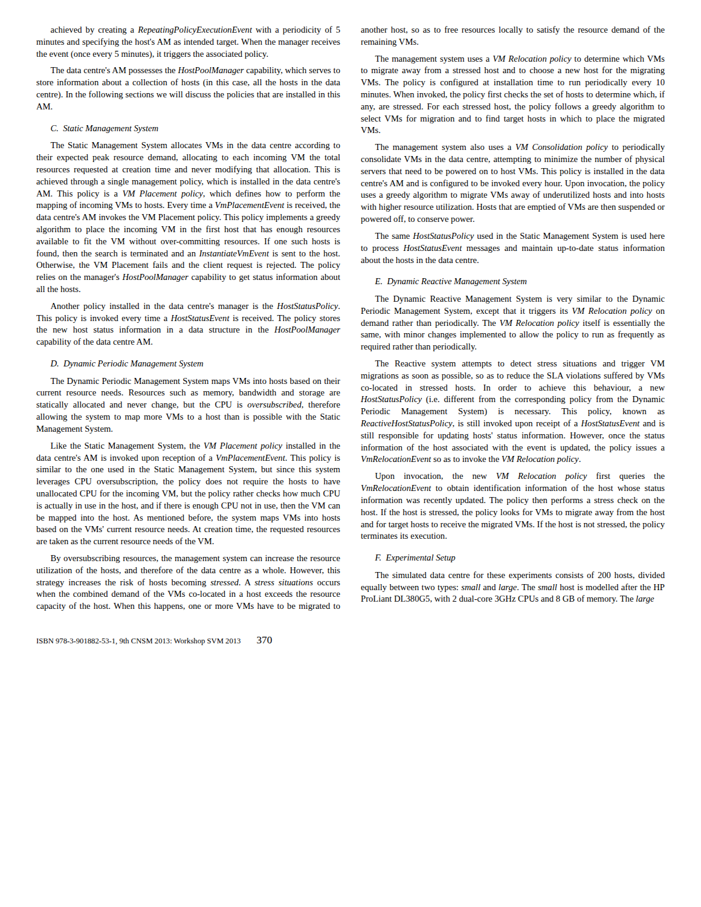achieved by creating a RepeatingPolicyExecutionEvent with a periodicity of 5 minutes and specifying the host's AM as intended target. When the manager receives the event (once every 5 minutes), it triggers the associated policy.
The data centre's AM possesses the HostPoolManager capability, which serves to store information about a collection of hosts (in this case, all the hosts in the data centre). In the following sections we will discuss the policies that are installed in this AM.
C. Static Management System
The Static Management System allocates VMs in the data centre according to their expected peak resource demand, allocating to each incoming VM the total resources requested at creation time and never modifying that allocation. This is achieved through a single management policy, which is installed in the data centre's AM. This policy is a VM Placement policy, which defines how to perform the mapping of incoming VMs to hosts. Every time a VmPlacementEvent is received, the data centre's AM invokes the VM Placement policy. This policy implements a greedy algorithm to place the incoming VM in the first host that has enough resources available to fit the VM without over-committing resources. If one such hosts is found, then the search is terminated and an InstantiateVmEvent is sent to the host. Otherwise, the VM Placement fails and the client request is rejected. The policy relies on the manager's HostPoolManager capability to get status information about all the hosts.
Another policy installed in the data centre's manager is the HostStatusPolicy. This policy is invoked every time a HostStatusEvent is received. The policy stores the new host status information in a data structure in the HostPoolManager capability of the data centre AM.
D. Dynamic Periodic Management System
The Dynamic Periodic Management System maps VMs into hosts based on their current resource needs. Resources such as memory, bandwidth and storage are statically allocated and never change, but the CPU is oversubscribed, therefore allowing the system to map more VMs to a host than is possible with the Static Management System.
Like the Static Management System, the VM Placement policy installed in the data centre's AM is invoked upon reception of a VmPlacementEvent. This policy is similar to the one used in the Static Management System, but since this system leverages CPU oversubscription, the policy does not require the hosts to have unallocated CPU for the incoming VM, but the policy rather checks how much CPU is actually in use in the host, and if there is enough CPU not in use, then the VM can be mapped into the host. As mentioned before, the system maps VMs into hosts based on the VMs' current resource needs. At creation time, the requested resources are taken as the current resource needs of the VM.
By oversubscribing resources, the management system can increase the resource utilization of the hosts, and therefore of the data centre as a whole. However, this strategy increases the risk of hosts becoming stressed. A stress situations occurs when the combined demand of the VMs co-located in a host exceeds the resource capacity of the host. When this happens, one or more VMs have to be migrated to another host, so as to free resources locally to satisfy the resource demand of the remaining VMs.
The management system uses a VM Relocation policy to determine which VMs to migrate away from a stressed host and to choose a new host for the migrating VMs. The policy is configured at installation time to run periodically every 10 minutes. When invoked, the policy first checks the set of hosts to determine which, if any, are stressed. For each stressed host, the policy follows a greedy algorithm to select VMs for migration and to find target hosts in which to place the migrated VMs.
The management system also uses a VM Consolidation policy to periodically consolidate VMs in the data centre, attempting to minimize the number of physical servers that need to be powered on to host VMs. This policy is installed in the data centre's AM and is configured to be invoked every hour. Upon invocation, the policy uses a greedy algorithm to migrate VMs away of underutilized hosts and into hosts with higher resource utilization. Hosts that are emptied of VMs are then suspended or powered off, to conserve power.
The same HostStatusPolicy used in the Static Management System is used here to process HostStatusEvent messages and maintain up-to-date status information about the hosts in the data centre.
E. Dynamic Reactive Management System
The Dynamic Reactive Management System is very similar to the Dynamic Periodic Management System, except that it triggers its VM Relocation policy on demand rather than periodically. The VM Relocation policy itself is essentially the same, with minor changes implemented to allow the policy to run as frequently as required rather than periodically.
The Reactive system attempts to detect stress situations and trigger VM migrations as soon as possible, so as to reduce the SLA violations suffered by VMs co-located in stressed hosts. In order to achieve this behaviour, a new HostStatusPolicy (i.e. different from the corresponding policy from the Dynamic Periodic Management System) is necessary. This policy, known as ReactiveHostStatusPolicy, is still invoked upon receipt of a HostStatusEvent and is still responsible for updating hosts' status information. However, once the status information of the host associated with the event is updated, the policy issues a VmRelocationEvent so as to invoke the VM Relocation policy.
Upon invocation, the new VM Relocation policy first queries the VmRelocationEvent to obtain identification information of the host whose status information was recently updated. The policy then performs a stress check on the host. If the host is stressed, the policy looks for VMs to migrate away from the host and for target hosts to receive the migrated VMs. If the host is not stressed, the policy terminates its execution.
F. Experimental Setup
The simulated data centre for these experiments consists of 200 hosts, divided equally between two types: small and large. The small host is modelled after the HP ProLiant DL380G5, with 2 dual-core 3GHz CPUs and 8 GB of memory. The large
ISBN 978-3-901882-53-1, 9th CNSM 2013: Workshop SVM 2013 370